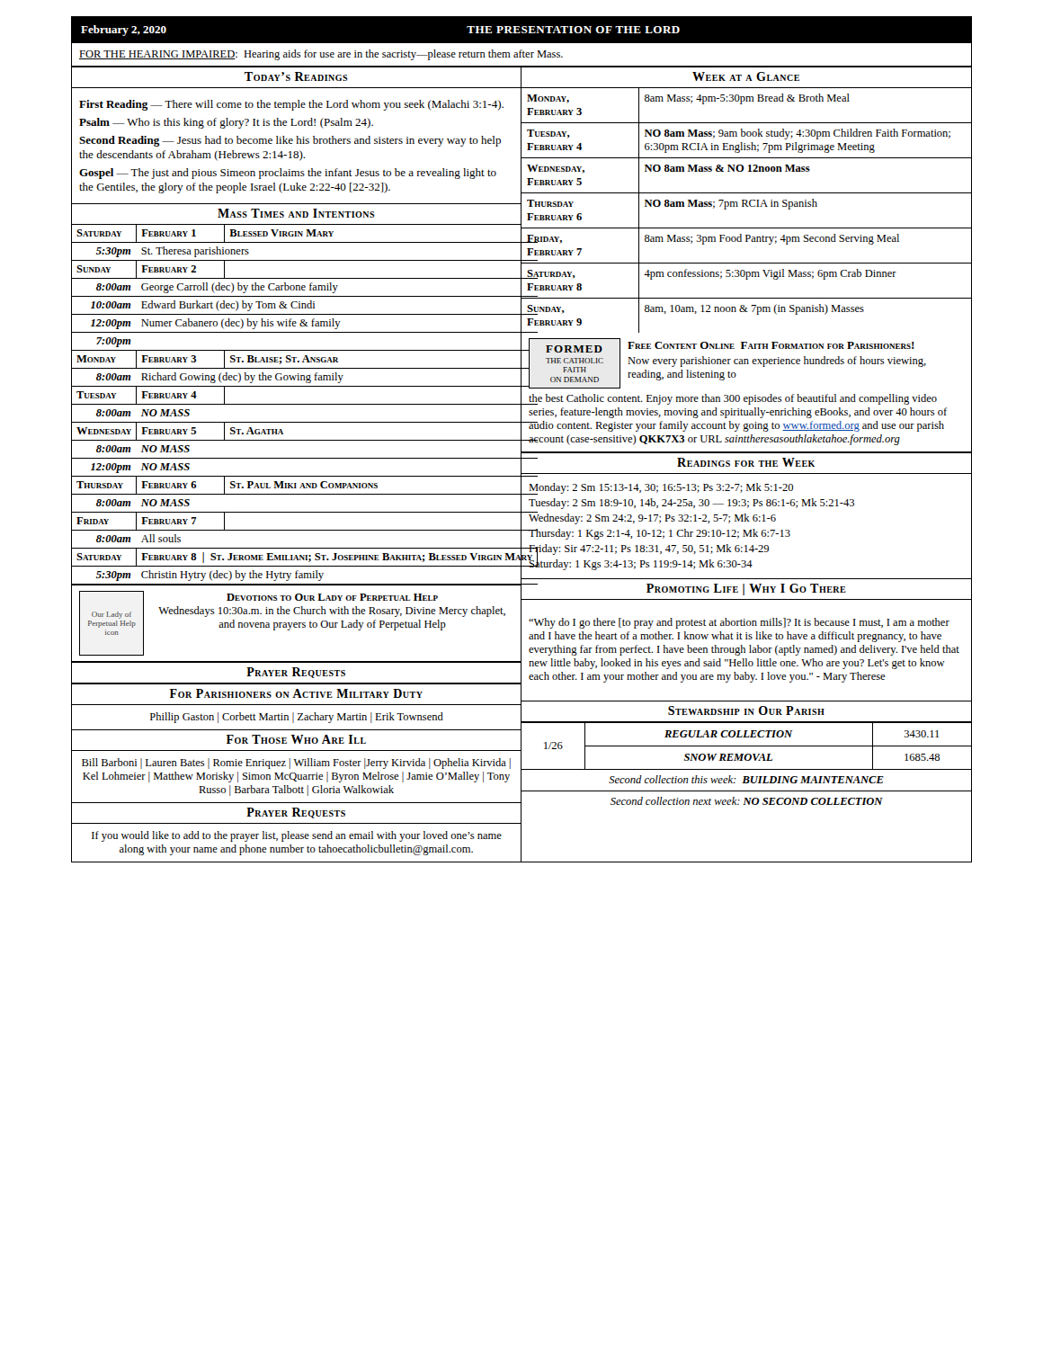February 2, 2020
The Presentation of the Lord
FOR THE HEARING IMPAIRED: Hearing aids for use are in the sacristy—please return them after Mass.
Today’s Readings
First Reading — There will come to the temple the Lord whom you seek (Malachi 3:1-4).
Psalm — Who is this king of glory? It is the Lord! (Psalm 24).
Second Reading — Jesus had to become like his brothers and sisters in every way to help the descendants of Abraham (Hebrews 2:14-18).
Gospel — The just and pious Simeon proclaims the infant Jesus to be a revealing light to the Gentiles, the glory of the people Israel (Luke 2:22-40 [22-32]).
Mass Times and Intentions
| Saturday | February 1 | Blessed Virgin Mary |
| 5:30pm | St. Theresa parishioners |
| Sunday | February 2 | |
| 8:00am | George Carroll (dec) by the Carbone family |
| 10:00am | Edward Burkart (dec) by Tom & Cindi |
| 12:00pm | Numer Cabanero (dec) by his wife & family |
| 7:00pm | |
| Monday | February 3 | St. Blaise; St. Ansgar |
| 8:00am | Richard Gowing (dec) by the Gowing family |
| Tuesday | February 4 | |
| 8:00am | NO MASS |
| Wednesday | February 5 | St. Agatha |
| 8:00am | NO MASS |
| 12:00pm | NO MASS |
| Thursday | February 6 | St. Paul Miki and Companions |
| 8:00am | NO MASS |
| Friday | February 7 | |
| 8:00am | All souls |
| Saturday | February 8 / St. Jerome Emiliani; St. Josephine Bakhita; Blessed Virgin Mary |
| 5:30pm | Christin Hytry (dec) by the Hytry family |
Our Lady of Perpetual Help icon
Devotions to Our Lady of Perpetual Help Wednesdays 10:30a.m. in the Church with the Rosary, Divine Mercy chaplet, and novena prayers to Our Lady of Perpetual Help
Prayer Requests
For Parishioners on Active Military Duty
Phillip Gaston | Corbett Martin | Zachary Martin | Erik Townsend
For Those Who Are Ill
Bill Barboni | Lauren Bates | Romie Enriquez | William Foster |Jerry Kirvida | Ophelia Kirvida | Kel Lohmeier | Matthew Morisky | Simon McQuarrie | Byron Melrose | Jamie O’Malley | Tony Russo | Barbara Talbott | Gloria Walkowiak
Prayer Requests
If you would like to add to the prayer list, please send an email with your loved one’s name along with your name and phone number to tahoecatholicbulletin@gmail.com.
Week at a Glance
| Monday, February 3 | 8am Mass; 4pm-5:30pm Bread & Broth Meal |
| Tuesday, February 4 | NO 8am Mass ; 9am book study; 4:30pm Children Faith Formation; 6:30pm RCIA in English; 7pm Pilgrimage Meeting |
| Wednesday, February 5 | NO 8am Mass & NO 12noon Mass |
| Thursday February 6 | NO 8am Mass ; 7pm RCIA in Spanish |
| Friday, February 7 | 8am Mass; 3pm Food Pantry; 4pm Second Serving Meal |
| Saturday, February 8 | 4pm confessions; 5:30pm Vigil Mass; 6pm Crab Dinner |
| Sunday, February 9 | 8am, 10am, 12 noon & 7pm (in Spanish) Masses |
FORMED
THE CATHOLIC FAITH
ON DEMAND
Free Content Online Faith Formation for Parishioners!
Now every parishioner can experience hundreds of hours viewing, reading, and listening to
the best Catholic content. Enjoy more than 300 episodes of beautiful and compelling video series, feature-length movies, moving and spiritually-enriching eBooks, and over 40 hours of audio content. Register your family account by going to www.formed.org and use our parish account (case-sensitive) QKK7X3 or URL sainttheresasouthlaketahoe.formed.org
Readings for the Week
Monday: 2 Sm 15:13-14, 30; 16:5-13; Ps 3:2-7; Mk 5:1-20
Tuesday: 2 Sm 18:9-10, 14b, 24-25a, 30 — 19:3; Ps 86:1-6; Mk 5:21-43
Wednesday: 2 Sm 24:2, 9-17; Ps 32:1-2, 5-7; Mk 6:1-6
Thursday: 1 Kgs 2:1-4, 10-12; 1 Chr 29:10-12; Mk 6:7-13
Friday: Sir 47:2-11; Ps 18:31, 47, 50, 51; Mk 6:14-29
Saturday: 1 Kgs 3:4-13; Ps 119:9-14; Mk 6:30-34
Promoting Life | Why I Go There
“Why do I go there [to pray and protest at abortion mills]? It is because I must, I am a mother and I have the heart of a mother. I know what it is like to have a difficult pregnancy, to have everything far from perfect. I have been through labor (aptly named) and delivery. I've held that new little baby, looked in his eyes and said "Hello little one. Who are you? Let's get to know each other. I am your mother and you are my baby. I love you." - Mary Therese
Stewardship in Our Parish
| 1/26 | REGULAR COLLECTION | 3430.11 |
| SNOW REMOVAL | 1685.48 |
Second collection this week: BUILDING MAINTENANCE
Second collection next week: NO SECOND COLLECTION